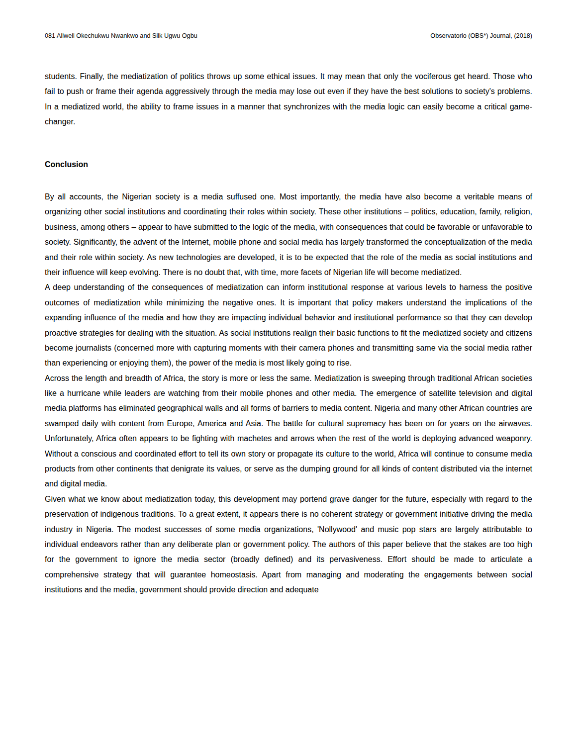081 Allwell Okechukwu Nwankwo and Silk Ugwu Ogbu
Observatorio (OBS*) Journal, (2018)
students. Finally, the mediatization of politics throws up some ethical issues. It may mean that only the vociferous get heard. Those who fail to push or frame their agenda aggressively through the media may lose out even if they have the best solutions to society's problems. In a mediatized world, the ability to frame issues in a manner that synchronizes with the media logic can easily become a critical game-changer.
Conclusion
By all accounts, the Nigerian society is a media suffused one. Most importantly, the media have also become a veritable means of organizing other social institutions and coordinating their roles within society. These other institutions – politics, education, family, religion, business, among others – appear to have submitted to the logic of the media, with consequences that could be favorable or unfavorable to society. Significantly, the advent of the Internet, mobile phone and social media has largely transformed the conceptualization of the media and their role within society. As new technologies are developed, it is to be expected that the role of the media as social institutions and their influence will keep evolving. There is no doubt that, with time, more facets of Nigerian life will become mediatized.
A deep understanding of the consequences of mediatization can inform institutional response at various levels to harness the positive outcomes of mediatization while minimizing the negative ones. It is important that policy makers understand the implications of the expanding influence of the media and how they are impacting individual behavior and institutional performance so that they can develop proactive strategies for dealing with the situation. As social institutions realign their basic functions to fit the mediatized society and citizens become journalists (concerned more with capturing moments with their camera phones and transmitting same via the social media rather than experiencing or enjoying them), the power of the media is most likely going to rise.
Across the length and breadth of Africa, the story is more or less the same. Mediatization is sweeping through traditional African societies like a hurricane while leaders are watching from their mobile phones and other media. The emergence of satellite television and digital media platforms has eliminated geographical walls and all forms of barriers to media content. Nigeria and many other African countries are swamped daily with content from Europe, America and Asia. The battle for cultural supremacy has been on for years on the airwaves. Unfortunately, Africa often appears to be fighting with machetes and arrows when the rest of the world is deploying advanced weaponry. Without a conscious and coordinated effort to tell its own story or propagate its culture to the world, Africa will continue to consume media products from other continents that denigrate its values, or serve as the dumping ground for all kinds of content distributed via the internet and digital media.
Given what we know about mediatization today, this development may portend grave danger for the future, especially with regard to the preservation of indigenous traditions. To a great extent, it appears there is no coherent strategy or government initiative driving the media industry in Nigeria. The modest successes of some media organizations, 'Nollywood' and music pop stars are largely attributable to individual endeavors rather than any deliberate plan or government policy. The authors of this paper believe that the stakes are too high for the government to ignore the media sector (broadly defined) and its pervasiveness. Effort should be made to articulate a comprehensive strategy that will guarantee homeostasis. Apart from managing and moderating the engagements between social institutions and the media, government should provide direction and adequate